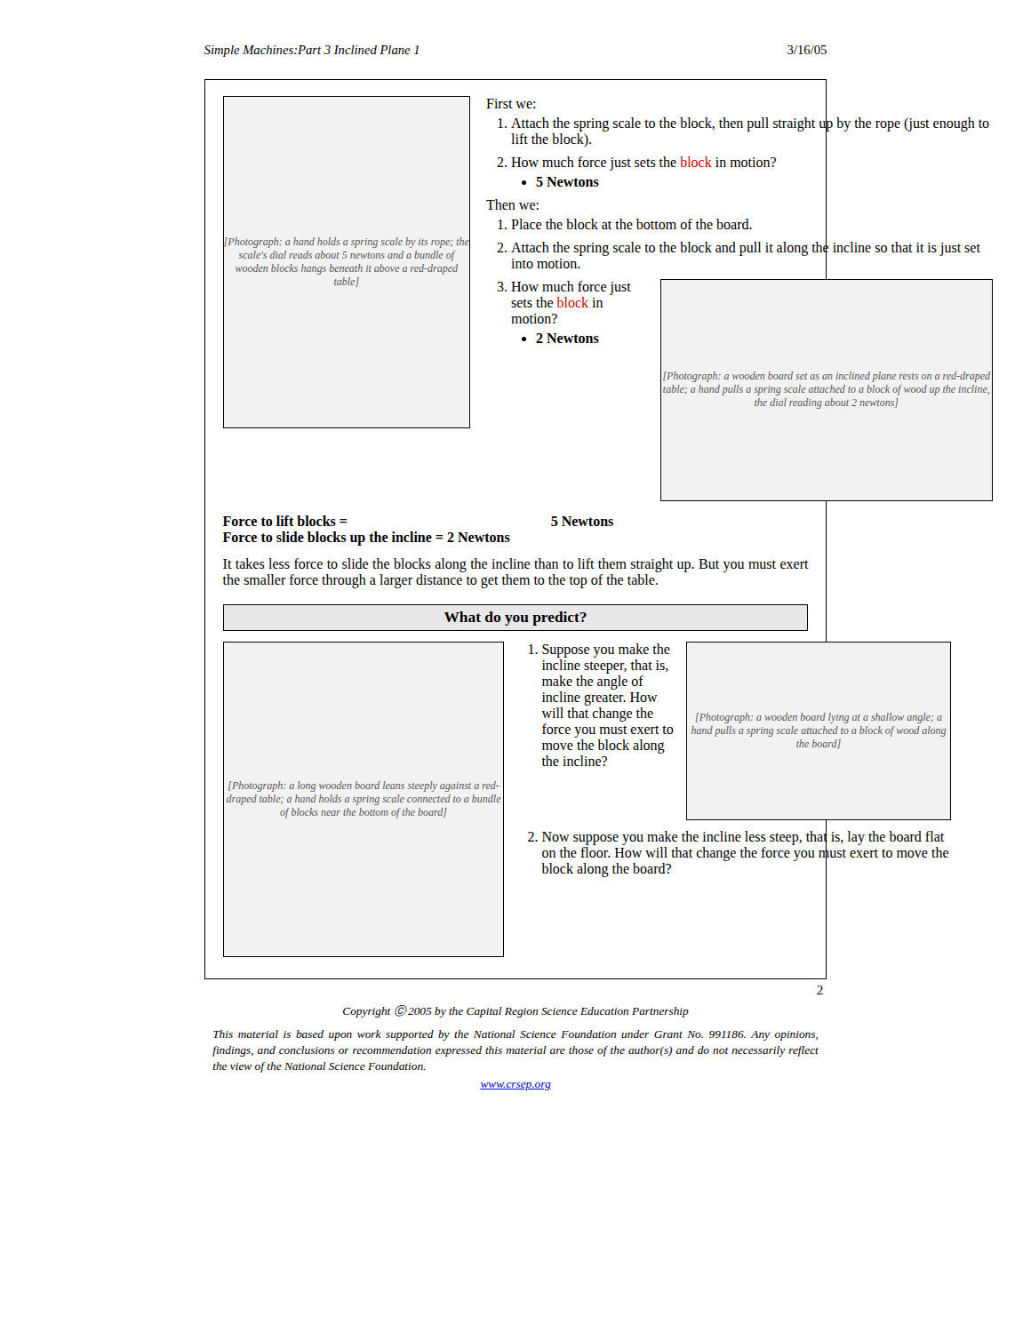Simple Machines:Part 3 Inclined Plane 1 3/16/05
[Photograph: a hand holds a spring scale by its rope; the scale's dial reads about 5 newtons and a bundle of wooden blocks hangs beneath it above a red-draped table]
First we:
Attach the spring scale to the block, then pull straight up by the rope (just enough to lift the block).
How much force just sets the block in motion?
5 Newtons
Then we:
Place the block at the bottom of the board.
Attach the spring scale to the block and pull it along the incline so that it is just set into motion.
How much force just sets the block in motion?
2 Newtons
[Photograph: a wooden board set as an inclined plane rests on a red-draped table; a hand pulls a spring scale attached to a block of wood up the incline, the dial reading about 2 newtons]
| Force to lift blocks = | 5 Newtons |
| Force to slide blocks up the incline = 2 Newtons |
It takes less force to slide the blocks along the incline than to lift them straight up. But you must exert the smaller force through a larger distance to get them to the top of the table.
What do you predict?
[Photograph: a long wooden board leans steeply against a red-draped table; a hand holds a spring scale connected to a bundle of blocks near the bottom of the board]
Suppose you make the incline steeper, that is, make the angle of incline greater. How will that change the force you must exert to move the block along the incline?
[Photograph: a wooden board lying at a shallow angle; a hand pulls a spring scale attached to a block of wood along the board]
Now suppose you make the incline less steep, that is, lay the board flat on the floor. How will that change the force you must exert to move the block along the board?
2
Copyright Ⓒ 2005 by the Capital Region Science Education Partnership
This material is based upon work supported by the National Science Foundation under Grant No. 991186. Any opinions, findings, and conclusions or recommendation expressed this material are those of the author(s) and do not necessarily reflect the view of the National Science Foundation.
www.crsep.org